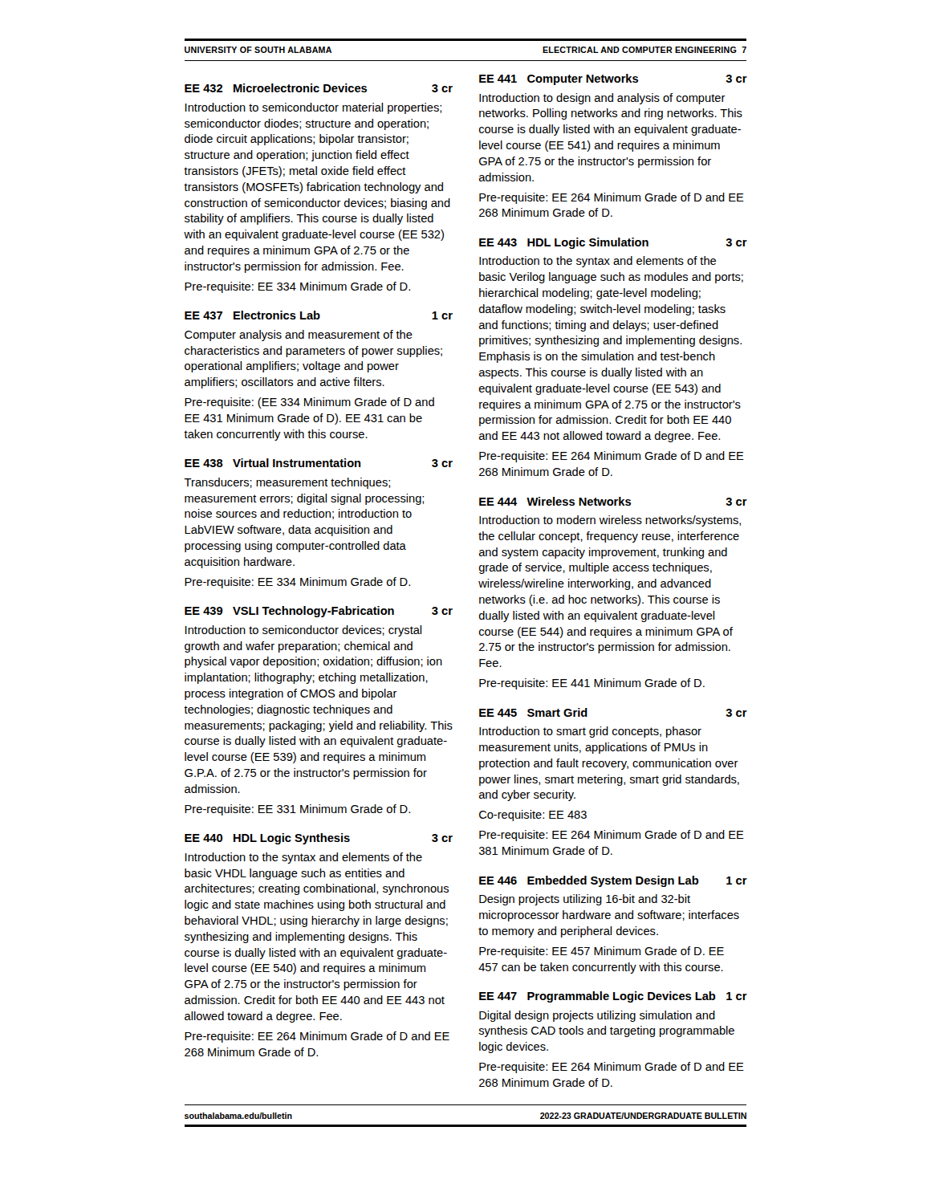University of South Alabama Electrical and Computer Engineering 7
EE 432 Microelectronic Devices 3 cr
Introduction to semiconductor material properties; semiconductor diodes; structure and operation; diode circuit applications; bipolar transistor; structure and operation; junction field effect transistors (JFETs); metal oxide field effect transistors (MOSFETs) fabrication technology and construction of semiconductor devices; biasing and stability of amplifiers. This course is dually listed with an equivalent graduate-level course (EE 532) and requires a minimum GPA of 2.75 or the instructor's permission for admission. Fee.
Pre-requisite: EE 334 Minimum Grade of D.
EE 437 Electronics Lab 1 cr
Computer analysis and measurement of the characteristics and parameters of power supplies; operational amplifiers; voltage and power amplifiers; oscillators and active filters.
Pre-requisite: (EE 334 Minimum Grade of D and EE 431 Minimum Grade of D). EE 431 can be taken concurrently with this course.
EE 438 Virtual Instrumentation 3 cr
Transducers; measurement techniques; measurement errors; digital signal processing; noise sources and reduction; introduction to LabVIEW software, data acquisition and processing using computer-controlled data acquisition hardware.
Pre-requisite: EE 334 Minimum Grade of D.
EE 439 VSLI Technology-Fabrication 3 cr
Introduction to semiconductor devices; crystal growth and wafer preparation; chemical and physical vapor deposition; oxidation; diffusion; ion implantation; lithography; etching metallization, process integration of CMOS and bipolar technologies; diagnostic techniques and measurements; packaging; yield and reliability. This course is dually listed with an equivalent graduate-level course (EE 539) and requires a minimum G.P.A. of 2.75 or the instructor's permission for admission.
Pre-requisite: EE 331 Minimum Grade of D.
EE 440 HDL Logic Synthesis 3 cr
Introduction to the syntax and elements of the basic VHDL language such as entities and architectures; creating combinational, synchronous logic and state machines using both structural and behavioral VHDL; using hierarchy in large designs; synthesizing and implementing designs. This course is dually listed with an equivalent graduate-level course (EE 540) and requires a minimum GPA of 2.75 or the instructor's permission for admission. Credit for both EE 440 and EE 443 not allowed toward a degree. Fee.
Pre-requisite: EE 264 Minimum Grade of D and EE 268 Minimum Grade of D.
EE 441 Computer Networks 3 cr
Introduction to design and analysis of computer networks. Polling networks and ring networks. This course is dually listed with an equivalent graduate-level course (EE 541) and requires a minimum GPA of 2.75 or the instructor's permission for admission.
Pre-requisite: EE 264 Minimum Grade of D and EE 268 Minimum Grade of D.
EE 443 HDL Logic Simulation 3 cr
Introduction to the syntax and elements of the basic Verilog language such as modules and ports; hierarchical modeling; gate-level modeling; dataflow modeling; switch-level modeling; tasks and functions; timing and delays; user-defined primitives; synthesizing and implementing designs. Emphasis is on the simulation and test-bench aspects. This course is dually listed with an equivalent graduate-level course (EE 543) and requires a minimum GPA of 2.75 or the instructor's permission for admission. Credit for both EE 440 and EE 443 not allowed toward a degree. Fee.
Pre-requisite: EE 264 Minimum Grade of D and EE 268 Minimum Grade of D.
EE 444 Wireless Networks 3 cr
Introduction to modern wireless networks/systems, the cellular concept, frequency reuse, interference and system capacity improvement, trunking and grade of service, multiple access techniques, wireless/wireline interworking, and advanced networks (i.e. ad hoc networks). This course is dually listed with an equivalent graduate-level course (EE 544) and requires a minimum GPA of 2.75 or the instructor's permission for admission. Fee.
Pre-requisite: EE 441 Minimum Grade of D.
EE 445 Smart Grid 3 cr
Introduction to smart grid concepts, phasor measurement units, applications of PMUs in protection and fault recovery, communication over power lines, smart metering, smart grid standards, and cyber security.
Co-requisite: EE 483
Pre-requisite: EE 264 Minimum Grade of D and EE 381 Minimum Grade of D.
EE 446 Embedded System Design Lab 1 cr
Design projects utilizing 16-bit and 32-bit microprocessor hardware and software; interfaces to memory and peripheral devices.
Pre-requisite: EE 457 Minimum Grade of D. EE 457 can be taken concurrently with this course.
EE 447 Programmable Logic Devices Lab 1 cr
Digital design projects utilizing simulation and synthesis CAD tools and targeting programmable logic devices.
Pre-requisite: EE 264 Minimum Grade of D and EE 268 Minimum Grade of D.
southalabama.edu/bulletin 2022-23 Graduate/Undergraduate Bulletin